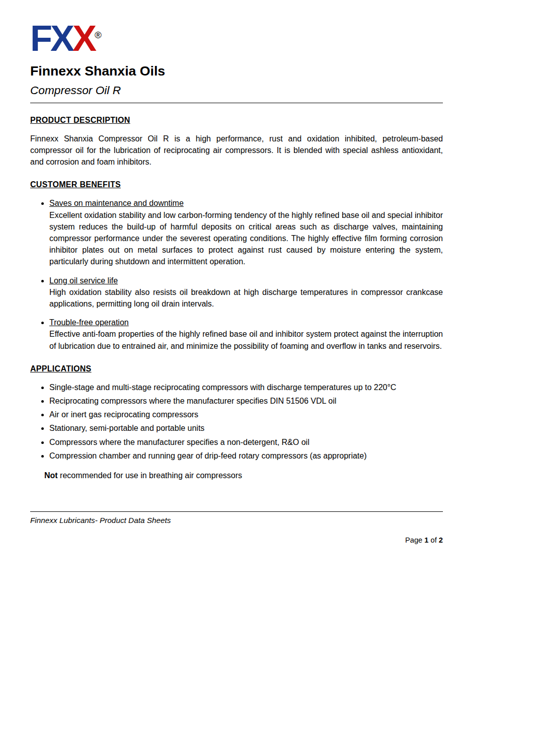FXX®
Finnexx Shanxia Oils
Compressor Oil R
PRODUCT DESCRIPTION
Finnexx Shanxia Compressor Oil R is a high performance, rust and oxidation inhibited, petroleum-based compressor oil for the lubrication of reciprocating air compressors. It is blended with special ashless antioxidant, and corrosion and foam inhibitors.
CUSTOMER BENEFITS
Saves on maintenance and downtime
Excellent oxidation stability and low carbon-forming tendency of the highly refined base oil and special inhibitor system reduces the build-up of harmful deposits on critical areas such as discharge valves, maintaining compressor performance under the severest operating conditions. The highly effective film forming corrosion inhibitor plates out on metal surfaces to protect against rust caused by moisture entering the system, particularly during shutdown and intermittent operation.
Long oil service life
High oxidation stability also resists oil breakdown at high discharge temperatures in compressor crankcase applications, permitting long oil drain intervals.
Trouble-free operation
Effective anti-foam properties of the highly refined base oil and inhibitor system protect against the interruption of lubrication due to entrained air, and minimize the possibility of foaming and overflow in tanks and reservoirs.
APPLICATIONS
Single-stage and multi-stage reciprocating compressors with discharge temperatures up to 220°C
Reciprocating compressors where the manufacturer specifies DIN 51506 VDL oil
Air or inert gas reciprocating compressors
Stationary, semi-portable and portable units
Compressors where the manufacturer specifies a non-detergent, R&O oil
Compression chamber and running gear of drip-feed rotary compressors (as appropriate)
Not recommended for use in breathing air compressors
Finnexx Lubricants- Product Data Sheets
Page 1 of 2